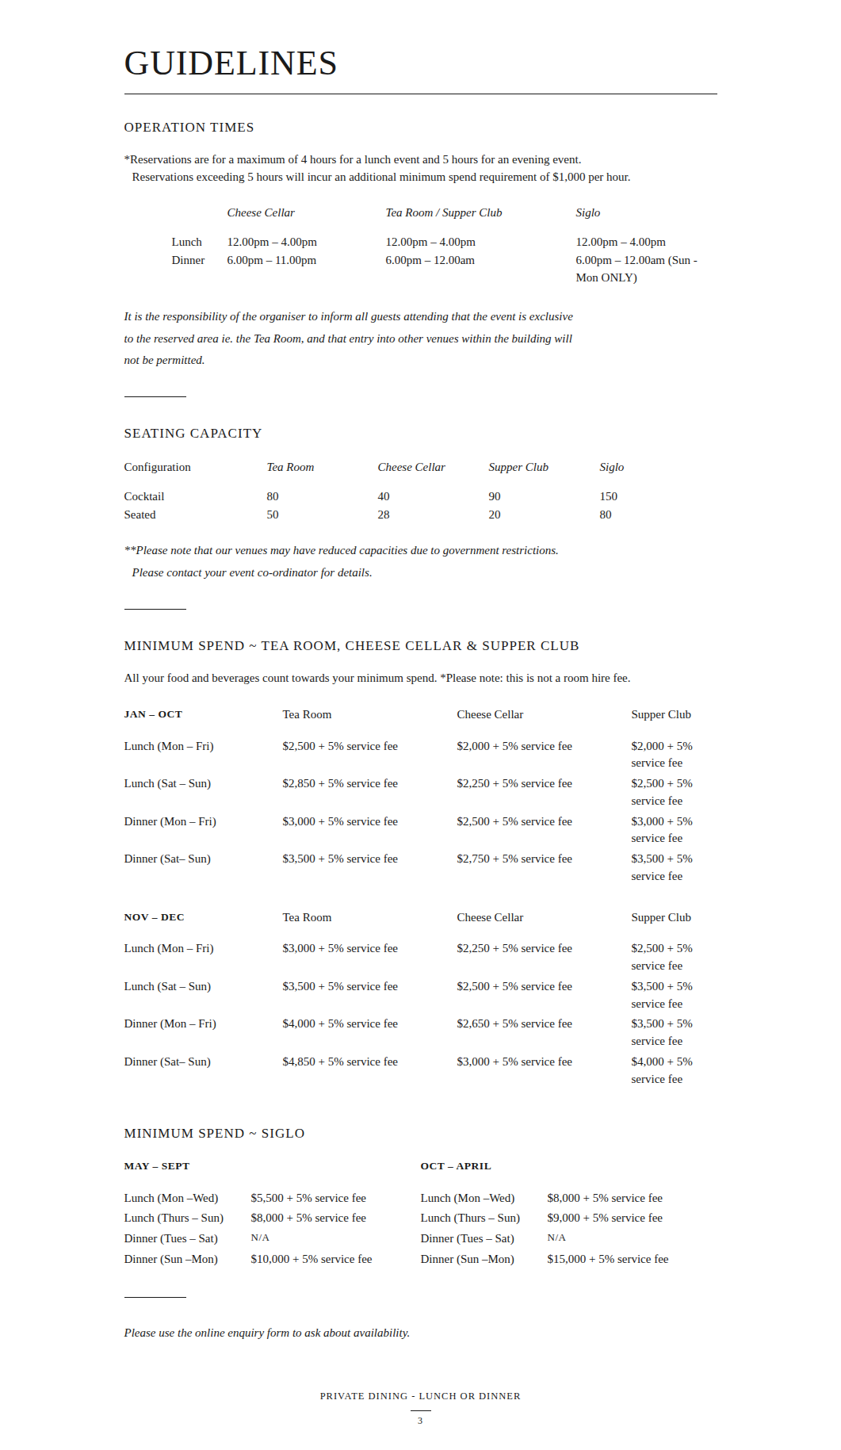GUIDELINES
Operation Times
*Reservations are for a maximum of 4 hours for a lunch event and 5 hours for an evening event. Reservations exceeding 5 hours will incur an additional minimum spend requirement of $1,000 per hour.
| | Cheese Cellar | Tea Room / Supper Club | Siglo |
| Lunch | 12.00pm – 4.00pm | 12.00pm – 4.00pm | 12.00pm – 4.00pm |
| Dinner | 6.00pm – 11.00pm | 6.00pm – 12.00am | 6.00pm – 12.00am (Sun - Mon ONLY) |
It is the responsibility of the organiser to inform all guests attending that the event is exclusive
to the reserved area ie. the Tea Room, and that entry into other venues within the building will
not be permitted.
Seating Capacity
| Configuration | Tea Room | Cheese Cellar | Supper Club | Siglo |
| Cocktail | 80 | 40 | 90 | 150 |
| Seated | 50 | 28 | 20 | 80 |
**Please note that our venues may have reduced capacities due to government restrictions.
Please contact your event co-ordinator for details.
Minimum Spend ~ Tea Room, Cheese Cellar & Supper Club
All your food and beverages count towards your minimum spend. *Please note: this is not a room hire fee.
| JAN – OCT | Tea Room | Cheese Cellar | Supper Club |
| Lunch (Mon – Fri) | $2,500 + 5% service fee | $2,000 + 5% service fee | $2,000 + 5% service fee |
| Lunch (Sat – Sun) | $2,850 + 5% service fee | $2,250 + 5% service fee | $2,500 + 5% service fee |
| Dinner (Mon – Fri) | $3,000 + 5% service fee | $2,500 + 5% service fee | $3,000 + 5% service fee |
| Dinner (Sat– Sun) | $3,500 + 5% service fee | $2,750 + 5% service fee | $3,500 + 5% service fee |
| NOV – DEC | Tea Room | Cheese Cellar | Supper Club |
| Lunch (Mon – Fri) | $3,000 + 5% service fee | $2,250 + 5% service fee | $2,500 + 5% service fee |
| Lunch (Sat – Sun) | $3,500 + 5% service fee | $2,500 + 5% service fee | $3,500 + 5% service fee |
| Dinner (Mon – Fri) | $4,000 + 5% service fee | $2,650 + 5% service fee | $3,500 + 5% service fee |
| Dinner (Sat– Sun) | $4,850 + 5% service fee | $3,000 + 5% service fee | $4,000 + 5% service fee |
Minimum Spend ~ Siglo
MAY – SEPT
| Lunch (Mon –Wed) | $5,500 + 5% service fee |
| Lunch (Thurs – Sun) | $8,000 + 5% service fee |
| Dinner (Tues – Sat) | N/A |
| Dinner (Sun –Mon) | $10,000 + 5% service fee |
OCT – APRIL
| Lunch (Mon –Wed) | $8,000 + 5% service fee |
| Lunch (Thurs – Sun) | $9,000 + 5% service fee |
| Dinner (Tues – Sat) | N/A |
| Dinner (Sun –Mon) | $15,000 + 5% service fee |
Please use the online enquiry form to ask about availability.
PRIVATE DINING - LUNCH OR DINNER
3